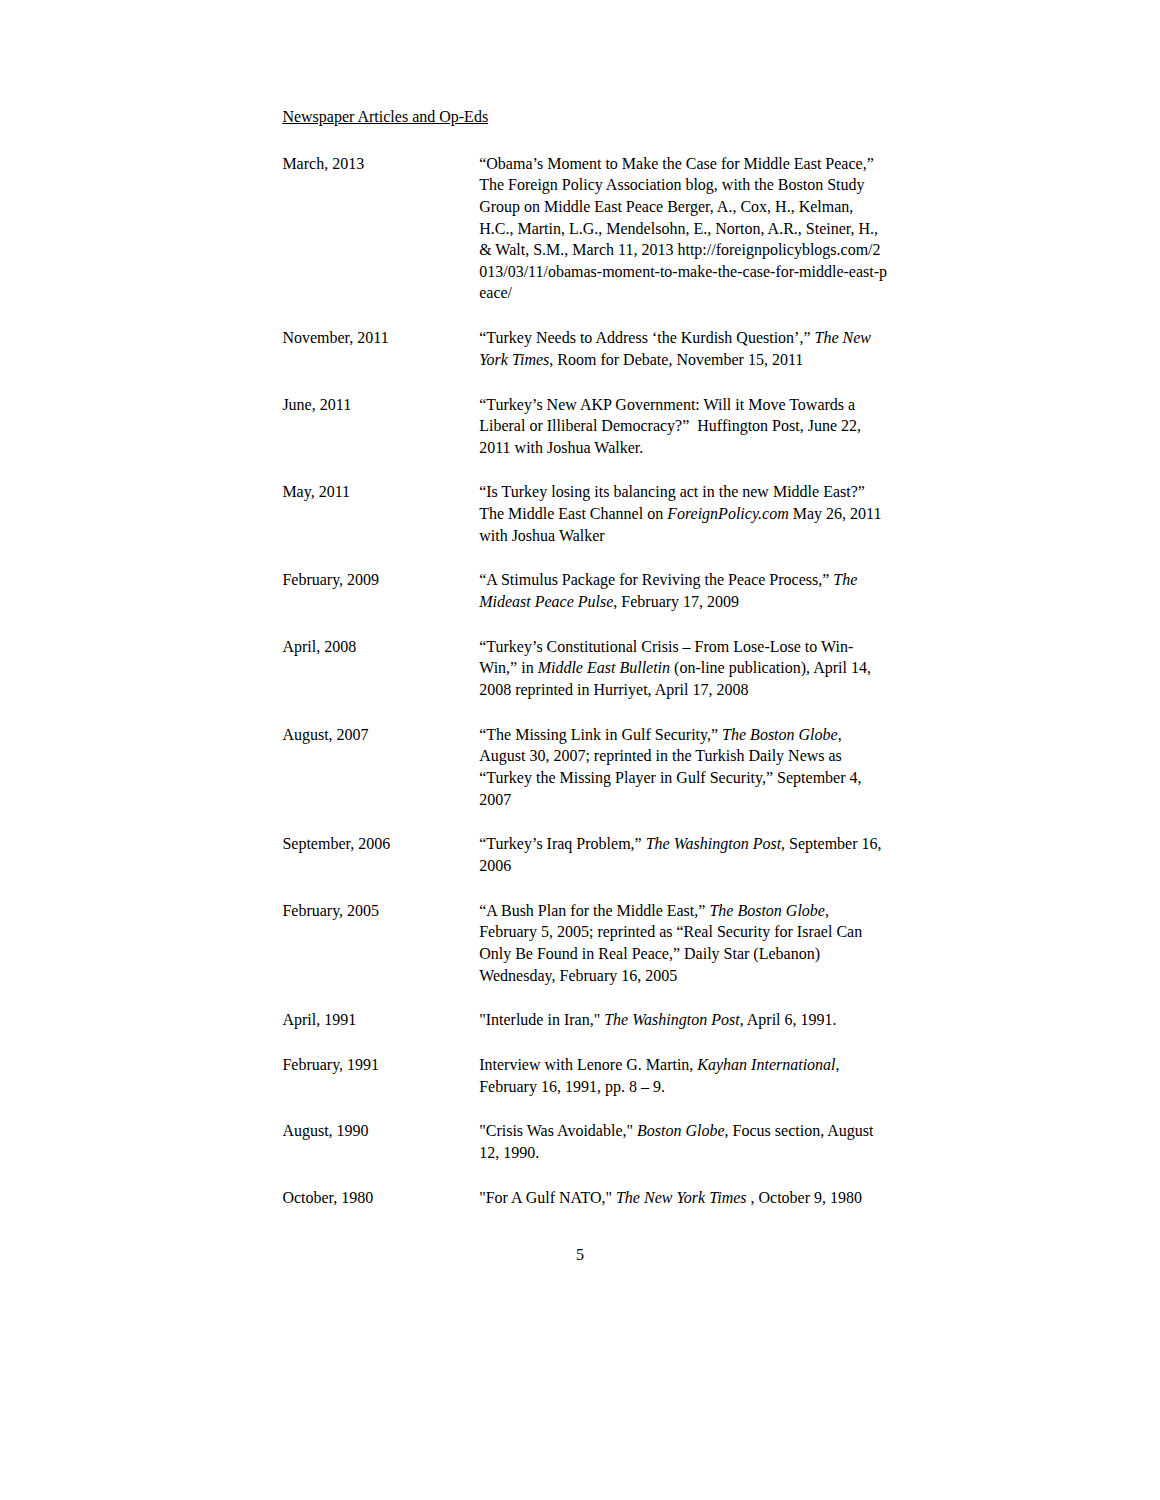Newspaper Articles and Op-Eds
| March, 2013 | “Obama’s Moment to Make the Case for Middle East Peace,” The Foreign Policy Association blog, with the Boston Study Group on Middle East Peace Berger, A., Cox, H., Kelman, H.C., Martin, L.G., Mendelsohn, E., Norton, A.R., Steiner, H., & Walt, S.M., March 11, 2013 http://foreignpolicyblogs.com/2013/03/11/obamas-moment-to-make-the-case-for-middle-east-peace/ |
| November, 2011 | “Turkey Needs to Address ‘the Kurdish Question’,” The New York Times , Room for Debate, November 15, 2011 |
| June, 2011 | “Turkey’s New AKP Government: Will it Move Towards a Liberal or Illiberal Democracy?” Huffington Post, June 22, 2011 with Joshua Walker. |
| May, 2011 | “Is Turkey losing its balancing act in the new Middle East?” The Middle East Channel on ForeignPolicy.com May 26, 2011 with Joshua Walker |
| February, 2009 | “A Stimulus Package for Reviving the Peace Process,” The Mideast Peace Pulse , February 17, 2009 |
| April, 2008 | “Turkey’s Constitutional Crisis – From Lose-Lose to Win-Win,” in Middle East Bulletin (on-line publication), April 14, 2008 reprinted in Hurriyet, April 17, 2008 |
| August, 2007 | “The Missing Link in Gulf Security,” The Boston Globe , August 30, 2007; reprinted in the Turkish Daily News as “Turkey the Missing Player in Gulf Security,” September 4, 2007 |
| September, 2006 | “Turkey’s Iraq Problem,” The Washington Post , September 16, 2006 |
| February, 2005 | “A Bush Plan for the Middle East,” The Boston Globe , February 5, 2005; reprinted as “Real Security for Israel Can Only Be Found in Real Peace,” Daily Star (Lebanon) Wednesday, February 16, 2005 |
| April, 1991 | "Interlude in Iran," The Washington Post , April 6, 1991. |
| February, 1991 | Interview with Lenore G. Martin, Kayhan International , February 16, 1991, pp. 8 – 9. |
| August, 1990 | "Crisis Was Avoidable," Boston Globe , Focus section, August 12, 1990. |
| October, 1980 | "For A Gulf NATO," The New York Times , October 9, 1980 |
5